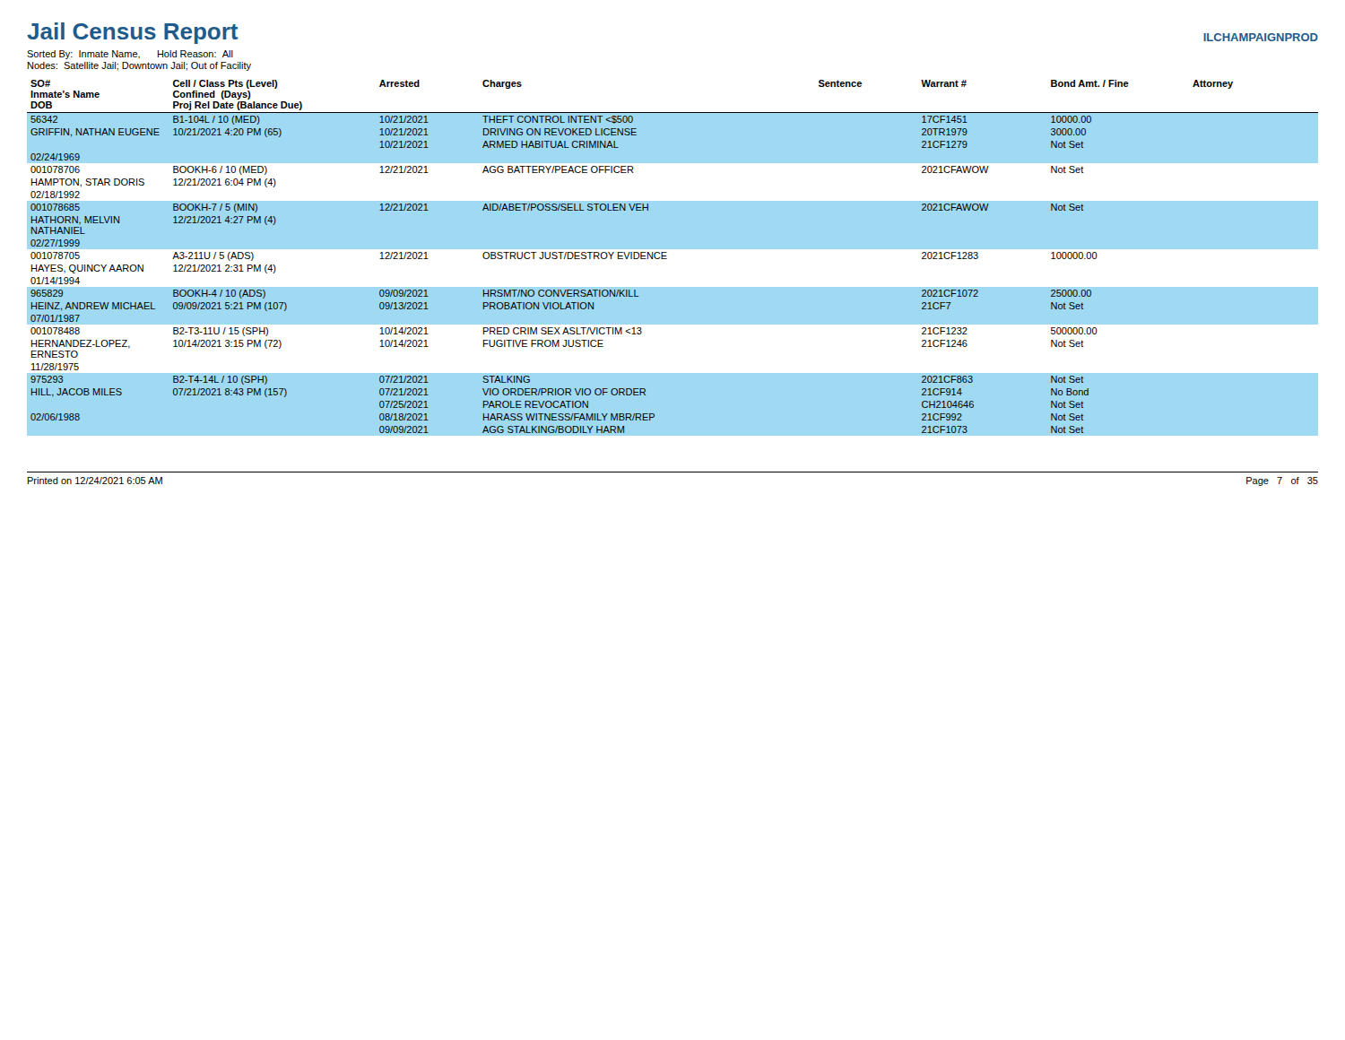ILCHAMPAIGNPROD
Jail Census Report
Sorted By: Inmate Name, Hold Reason: All
Nodes: Satellite Jail; Downtown Jail; Out of Facility
| SO# Inmate's Name DOB | Cell / Class Pts (Level) Confined (Days) Proj Rel Date (Balance Due) | Arrested | Charges | Sentence | Warrant # | Bond Amt. / Fine | Attorney |
| --- | --- | --- | --- | --- | --- | --- | --- |
| 56342 | B1-104L / 10 (MED) | 10/21/2021 | THEFT CONTROL INTENT <$500 | | 17CF1451 | 10000.00 | |
| GRIFFIN, NATHAN EUGENE | 10/21/2021 4:20 PM (65) | 10/21/2021 | DRIVING ON REVOKED LICENSE | | 20TR1979 | 3000.00 | |
| | | 10/21/2021 | ARMED HABITUAL CRIMINAL | | 21CF1279 | Not Set | |
| 02/24/1969 | | | | | | | |
| 001078706 | BOOKH-6 / 10 (MED) | 12/21/2021 | AGG BATTERY/PEACE OFFICER | | 2021CFAWOW | Not Set | |
| HAMPTON, STAR DORIS | 12/21/2021 6:04 PM (4) | | | | | | |
| 02/18/1992 | | | | | | | |
| 001078685 | BOOKH-7 / 5 (MIN) | 12/21/2021 | AID/ABET/POSS/SELL STOLEN VEH | | 2021CFAWOW | Not Set | |
| HATHORN, MELVIN NATHANIEL | 12/21/2021 4:27 PM (4) | | | | | | |
| 02/27/1999 | | | | | | | |
| 001078705 | A3-211U / 5 (ADS) | 12/21/2021 | OBSTRUCT JUST/DESTROY EVIDENCE | | 2021CF1283 | 100000.00 | |
| HAYES, QUINCY AARON | 12/21/2021 2:31 PM (4) | | | | | | |
| 01/14/1994 | | | | | | | |
| 965829 | BOOKH-4 / 10 (ADS) | 09/09/2021 | HRSMT/NO CONVERSATION/KILL | | 2021CF1072 | 25000.00 | |
| HEINZ, ANDREW MICHAEL | 09/09/2021 5:21 PM (107) | 09/13/2021 | PROBATION VIOLATION | | 21CF7 | Not Set | |
| 07/01/1987 | | | | | | | |
| 001078488 | B2-T3-11U / 15 (SPH) | 10/14/2021 | PRED CRIM SEX ASLT/VICTIM <13 | | 21CF1232 | 500000.00 | |
| HERNANDEZ-LOPEZ, ERNESTO | 10/14/2021 3:15 PM (72) | 10/14/2021 | FUGITIVE FROM JUSTICE | | 21CF1246 | Not Set | |
| 11/28/1975 | | | | | | | |
| 975293 | B2-T4-14L / 10 (SPH) | 07/21/2021 | STALKING | | 2021CF863 | Not Set | |
| HILL, JACOB MILES | 07/21/2021 8:43 PM (157) | 07/21/2021 | VIO ORDER/PRIOR VIO OF ORDER | | 21CF914 | No Bond | |
| | | 07/25/2021 | PAROLE REVOCATION | | CH2104646 | Not Set | |
| 02/06/1988 | | 08/18/2021 | HARASS WITNESS/FAMILY MBR/REP | | 21CF992 | Not Set | |
| | | 09/09/2021 | AGG STALKING/BODILY HARM | | 21CF1073 | Not Set | |
Page 7 of 35 Printed on 12/24/2021 6:05 AM